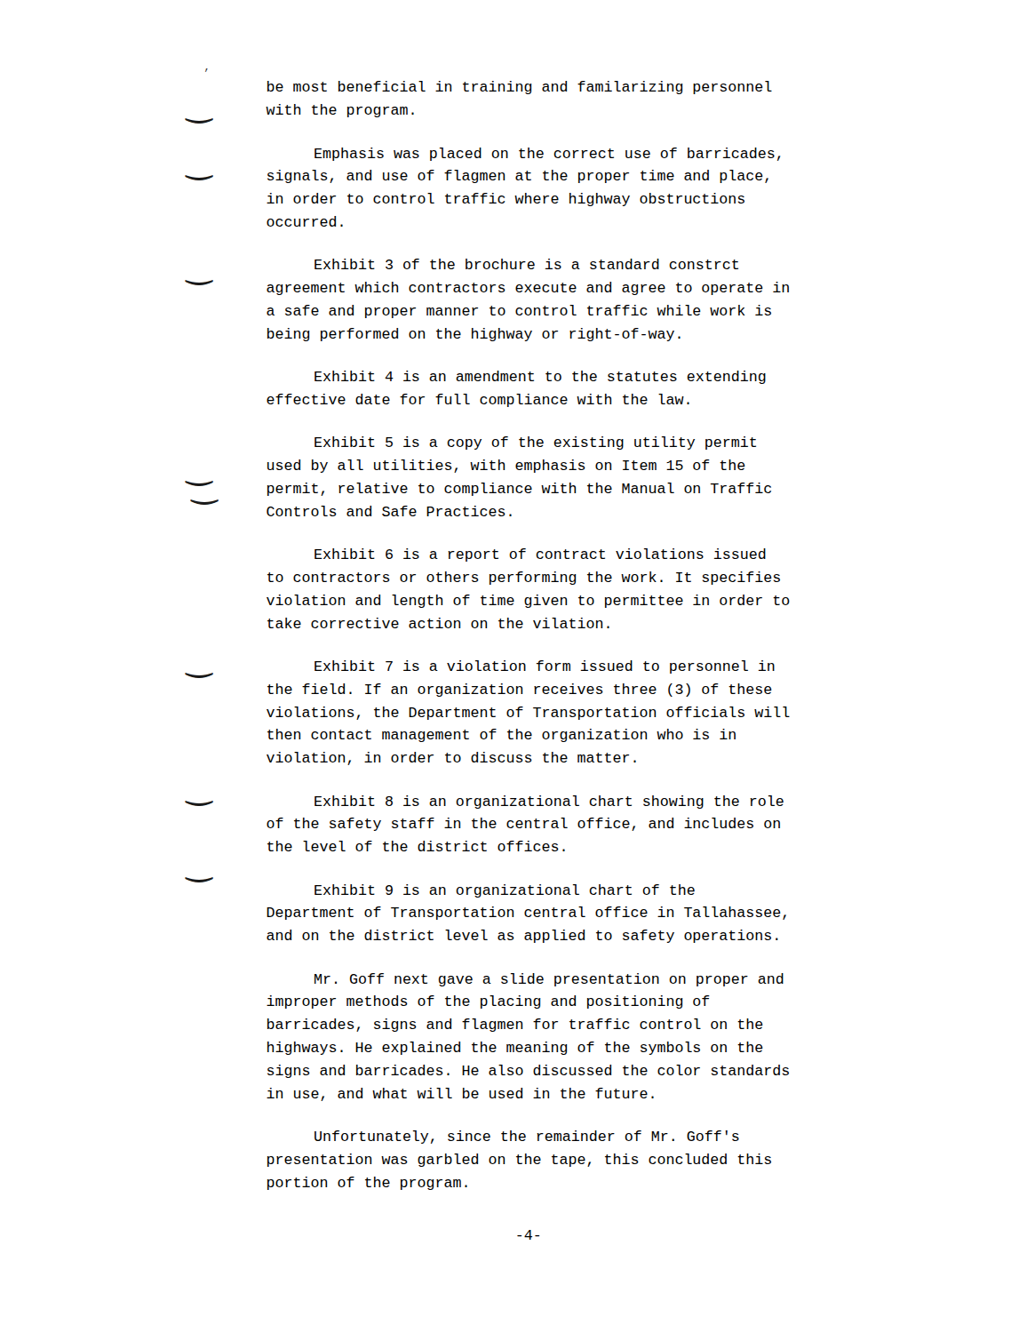,
‿ ‿ ‿ ‿ ‿ ‿ ‿ ‿
be most beneficial in training and familarizing personnel with the program.
Emphasis was placed on the correct use of barricades, signals, and use of flagmen at the proper time and place, in order to control traffic where highway obstructions occurred.
Exhibit 3 of the brochure is a standard constrct agreement which contractors execute and agree to operate in a safe and proper manner to control traffic while work is being performed on the highway or right-of-way.
Exhibit 4 is an amendment to the statutes extending effective date for full compliance with the law.
Exhibit 5 is a copy of the existing utility permit used by all utilities, with emphasis on Item 15 of the permit, relative to compliance with the Manual on Traffic Controls and Safe Practices.
Exhibit 6 is a report of contract violations issued to contractors or others performing the work. It specifies violation and length of time given to permittee in order to take corrective action on the vilation.
Exhibit 7 is a violation form issued to personnel in the field. If an organization receives three (3) of these violations, the Department of Transportation officials will then contact management of the organization who is in violation, in order to discuss the matter.
Exhibit 8 is an organizational chart showing the role of the safety staff in the central office, and includes on the level of the district offices.
Exhibit 9 is an organizational chart of the Department of Transportation central office in Tallahassee, and on the district level as applied to safety operations.
Mr. Goff next gave a slide presentation on proper and improper methods of the placing and positioning of barricades, signs and flagmen for traffic control on the highways. He explained the meaning of the symbols on the signs and barricades. He also discussed the color standards in use, and what will be used in the future.
Unfortunately, since the remainder of Mr. Goff's presentation was garbled on the tape, this concluded this portion of the program.
-4-